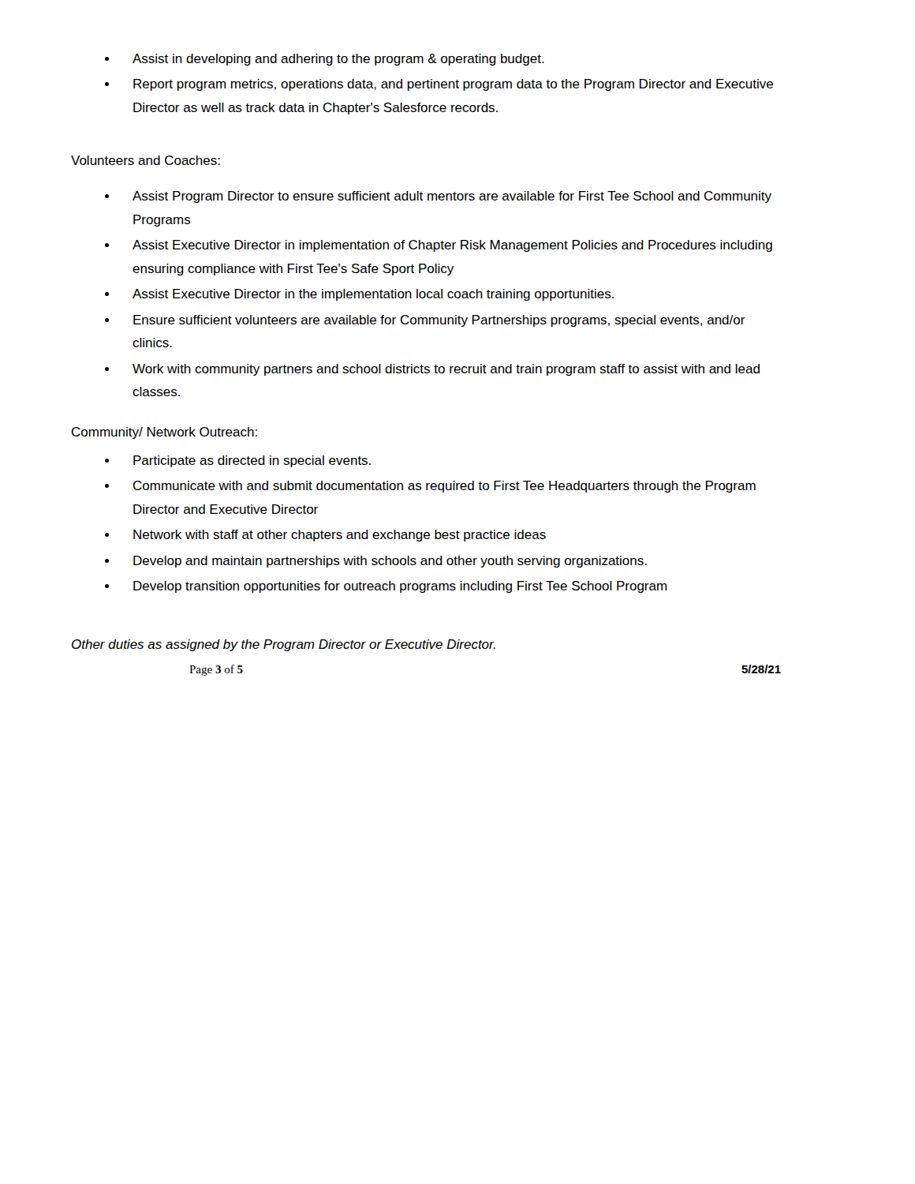Assist in developing and adhering to the program & operating budget.
Report program metrics, operations data, and pertinent program data to the Program Director and Executive Director as well as track data in Chapter's Salesforce records.
Volunteers and Coaches:
Assist Program Director to ensure sufficient adult mentors are available for First Tee School and Community Programs
Assist Executive Director in implementation of Chapter Risk Management Policies and Procedures including ensuring compliance with First Tee's Safe Sport Policy
Assist Executive Director in the implementation local coach training opportunities.
Ensure sufficient volunteers are available for Community Partnerships programs, special events, and/or clinics.
Work with community partners and school districts to recruit and train program staff to assist with and lead classes.
Community/ Network Outreach:
Participate as directed in special events.
Communicate with and submit documentation as required to First Tee Headquarters through the Program Director and Executive Director
Network with staff at other chapters and exchange best practice ideas
Develop and maintain partnerships with schools and other youth serving organizations.
Develop transition opportunities for outreach programs including First Tee School Program
Other duties as assigned by the Program Director or Executive Director.
Page 3 of 5 5/28/21